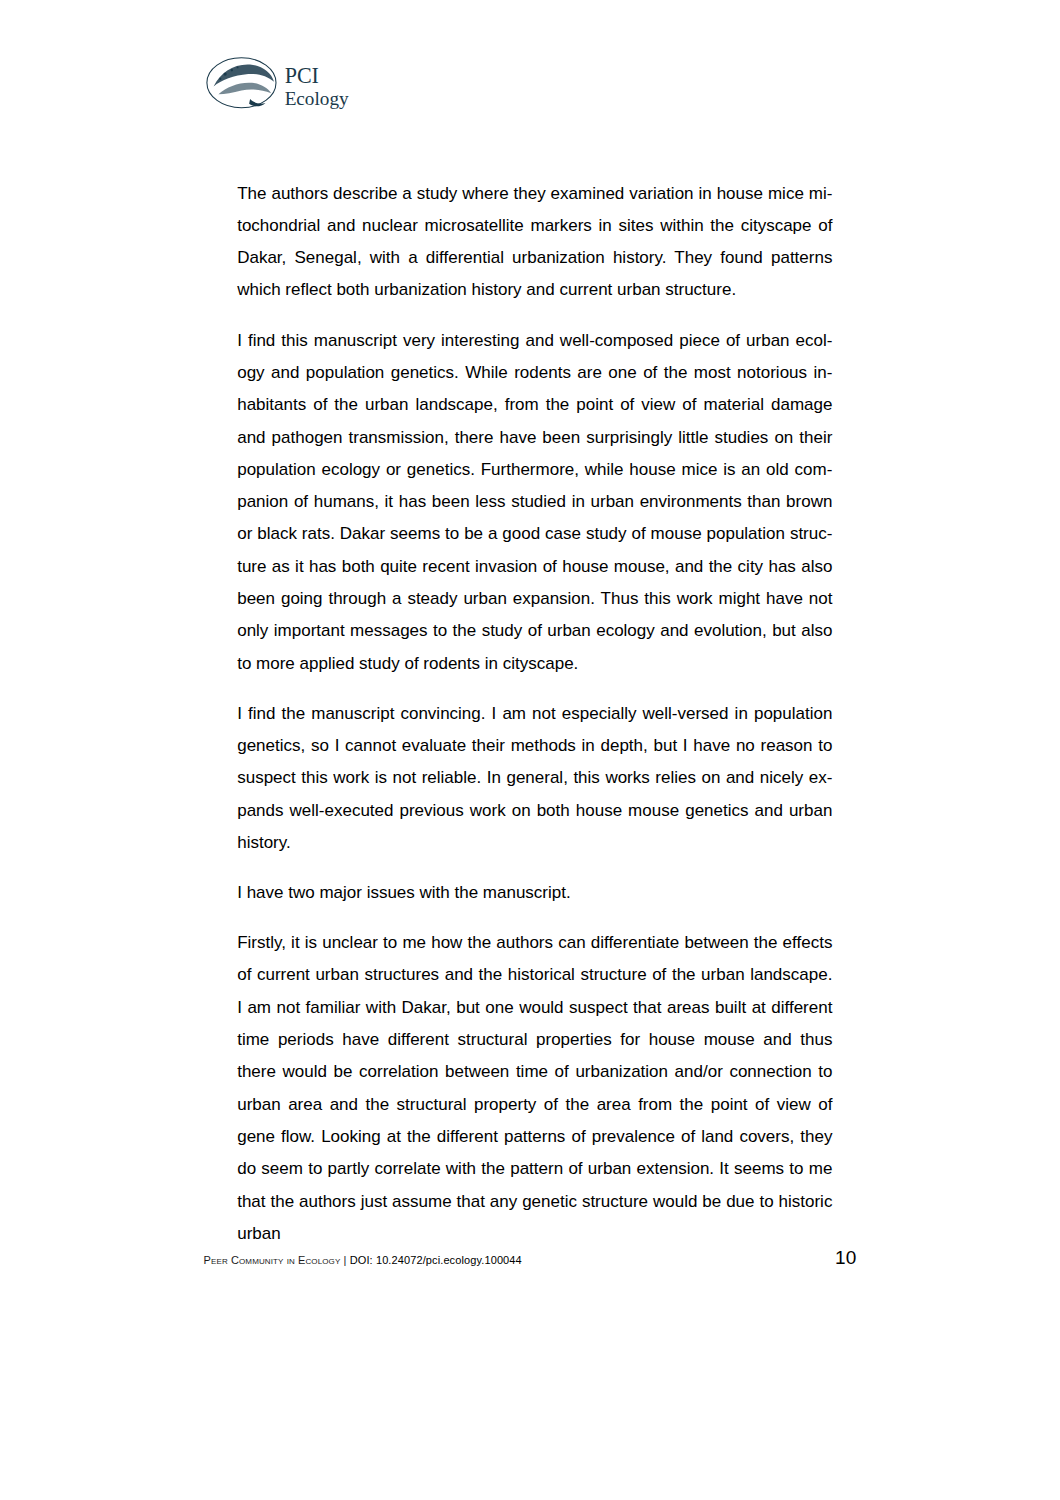PCI Ecology
The authors describe a study where they examined variation in house mice mitochondrial and nuclear microsatellite markers in sites within the cityscape of Dakar, Senegal, with a differential urbanization history. They found patterns which reflect both urbanization history and current urban structure.
I find this manuscript very interesting and well-composed piece of urban ecology and population genetics. While rodents are one of the most notorious inhabitants of the urban landscape, from the point of view of material damage and pathogen transmission, there have been surprisingly little studies on their population ecology or genetics. Furthermore, while house mice is an old companion of humans, it has been less studied in urban environments than brown or black rats. Dakar seems to be a good case study of mouse population structure as it has both quite recent invasion of house mouse, and the city has also been going through a steady urban expansion. Thus this work might have not only important messages to the study of urban ecology and evolution, but also to more applied study of rodents in cityscape.
I find the manuscript convincing. I am not especially well-versed in population genetics, so I cannot evaluate their methods in depth, but I have no reason to suspect this work is not reliable. In general, this works relies on and nicely expands well-executed previous work on both house mouse genetics and urban history.
I have two major issues with the manuscript.
Firstly, it is unclear to me how the authors can differentiate between the effects of current urban structures and the historical structure of the urban landscape. I am not familiar with Dakar, but one would suspect that areas built at different time periods have different structural properties for house mouse and thus there would be correlation between time of urbanization and/or connection to urban area and the structural property of the area from the point of view of gene flow. Looking at the different patterns of prevalence of land covers, they do seem to partly correlate with the pattern of urban extension. It seems to me that the authors just assume that any genetic structure would be due to historic urban
Peer Community in Ecology | DOI: 10.24072/pci.ecology.100044
10